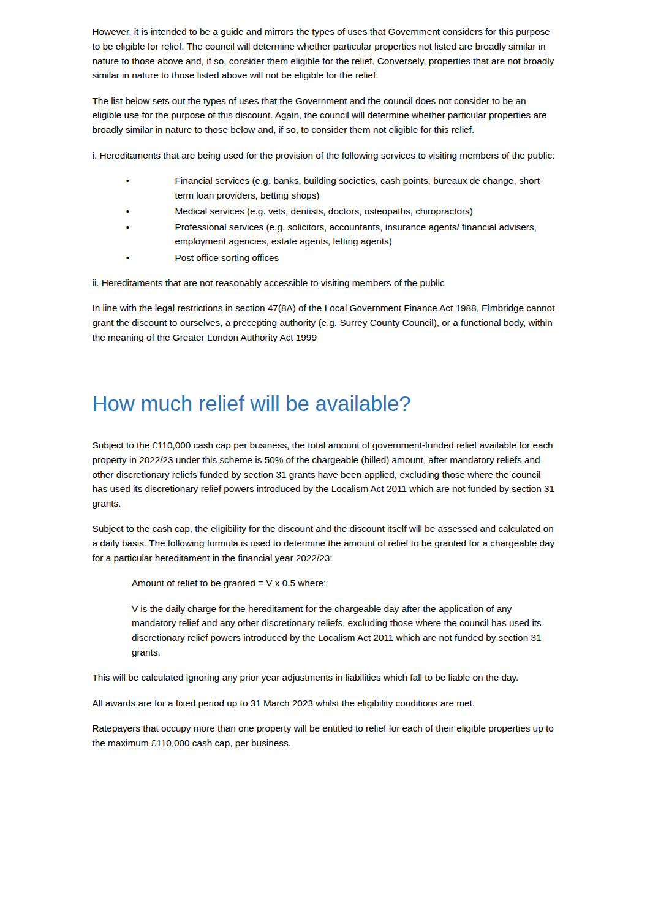However, it is intended to be a guide and mirrors the types of uses that Government considers for this purpose to be eligible for relief. The council will determine whether particular properties not listed are broadly similar in nature to those above and, if so, consider them eligible for the relief. Conversely, properties that are not broadly similar in nature to those listed above will not be eligible for the relief.
The list below sets out the types of uses that the Government and the council does not consider to be an eligible use for the purpose of this discount. Again, the council will determine whether particular properties are broadly similar in nature to those below and, if so, to consider them not eligible for this relief.
i. Hereditaments that are being used for the provision of the following services to visiting members of the public:
Financial services (e.g. banks, building societies, cash points, bureaux de change, short-term loan providers, betting shops)
Medical services (e.g. vets, dentists, doctors, osteopaths, chiropractors)
Professional services (e.g. solicitors, accountants, insurance agents/ financial advisers, employment agencies, estate agents, letting agents)
Post office sorting offices
ii. Hereditaments that are not reasonably accessible to visiting members of the public
In line with the legal restrictions in section 47(8A) of the Local Government Finance Act 1988, Elmbridge cannot grant the discount to ourselves, a precepting authority (e.g. Surrey County Council), or a functional body, within the meaning of the Greater London Authority Act 1999
How much relief will be available?
Subject to the £110,000 cash cap per business, the total amount of government-funded relief available for each property in 2022/23 under this scheme is 50% of the chargeable (billed) amount, after mandatory reliefs and other discretionary reliefs funded by section 31 grants have been applied, excluding those where the council has used its discretionary relief powers introduced by the Localism Act 2011 which are not funded by section 31 grants.
Subject to the cash cap, the eligibility for the discount and the discount itself will be assessed and calculated on a daily basis. The following formula is used to determine the amount of relief to be granted for a chargeable day for a particular hereditament in the financial year 2022/23:
Amount of relief to be granted = V x 0.5 where:
V is the daily charge for the hereditament for the chargeable day after the application of any mandatory relief and any other discretionary reliefs, excluding those where the council has used its discretionary relief powers introduced by the Localism Act 2011 which are not funded by section 31 grants.
This will be calculated ignoring any prior year adjustments in liabilities which fall to be liable on the day.
All awards are for a fixed period up to 31 March 2023 whilst the eligibility conditions are met.
Ratepayers that occupy more than one property will be entitled to relief for each of their eligible properties up to the maximum £110,000 cash cap, per business.